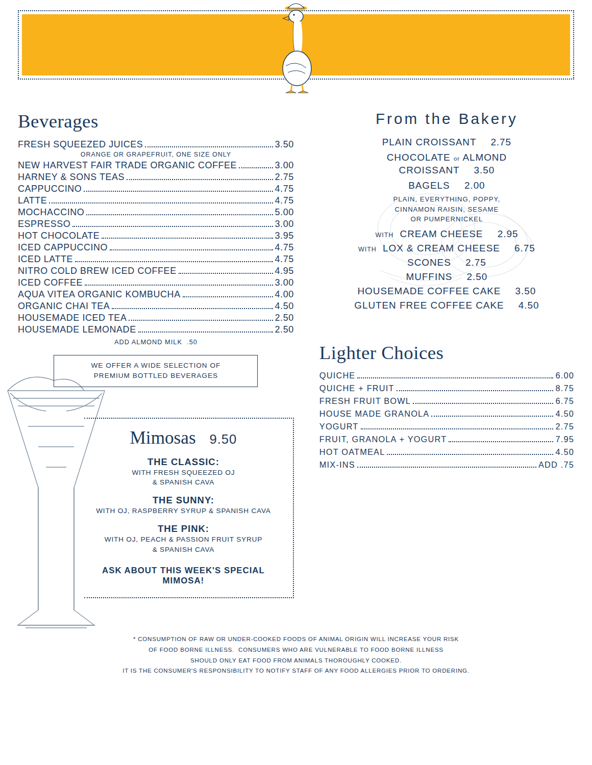Beverages
FRESH SQUEEZED JUICES 3.50
Orange or grapefruit, one size only
NEW HARVEST FAIR TRADE ORGANIC COFFEE 3.00
HARNEY & SONS TEAS 2.75
CAPPUCCINO 4.75
LATTE 4.75
MOCHACCINO 5.00
ESPRESSO 3.00
HOT CHOCOLATE 3.95
ICED CAPPUCCINO 4.75
ICED LATTE 4.75
NITRO COLD BREW ICED COFFEE 4.95
ICED COFFEE 3.00
AQUA VITEA ORGANIC KOMBUCHA 4.00
ORGANIC CHAI TEA 4.50
HOUSEMADE ICED TEA 2.50
HOUSEMADE LEMONADE 2.50
Add almond milk .50
We offer a wide selection of
premium bottled beverages
Mimosas 9.50
THE CLASSIC:
With fresh squeezed OJ
& Spanish Cava
THE SUNNY:
With OJ, raspberry syrup & Spanish Cava
THE PINK:
With OJ, peach & passion fruit syrup
& Spanish Cava
ASK ABOUT THIS WEEK'S SPECIAL MIMOSA!
From the Bakery
PLAIN CROISSANT 2.75
CHOCOLATE or ALMOND
CROISSANT 3.50
BAGELS 2.00
Plain, everything, poppy,
cinnamon raisin, sesame
or pumpernickel
with CREAM CHEESE 2.95
with LOX & CREAM CHEESE 6.75
SCONES 2.75
MUFFINS 2.50
HOUSEMADE COFFEE CAKE 3.50
GLUTEN FREE COFFEE CAKE 4.50
Lighter Choices
QUICHE 6.00
QUICHE + FRUIT 8.75
FRESH FRUIT BOWL 6.75
HOUSE MADE GRANOLA 4.50
YOGURT 2.75
FRUIT, GRANOLA + YOGURT 7.95
HOT OATMEAL 4.50
MIX-INS ADD .75
* Consumption of raw or under-cooked foods of animal origin will increase your risk
of food borne illness. Consumers who are vulnerable to food borne illness
should only eat food from animals thoroughly cooked.
It is the consumer's responsibility to notify staff of any food allergies prior to ordering.